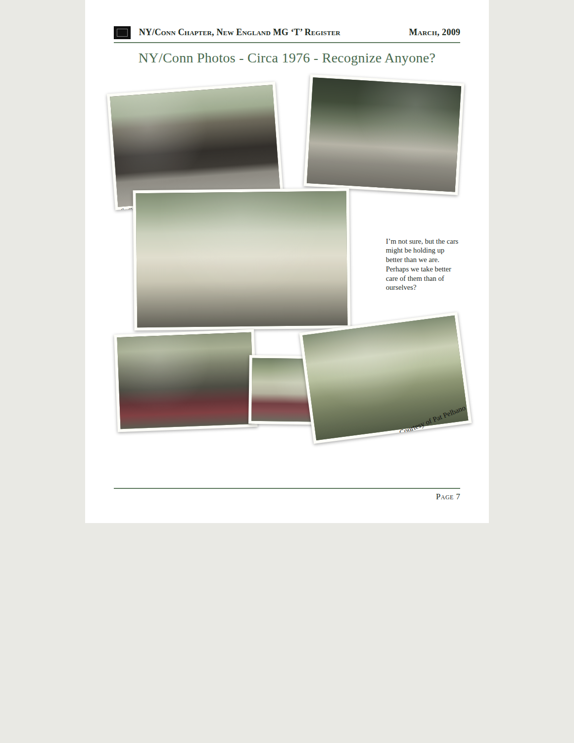NY/Conn Chapter, New England MG ‘T’ Register
March, 2009
NY/Conn Photos - Circa 1976 - Recognize Anyone?
Somethings never change!
Photos Courtesy of Pat Pelbano
I’m not sure, but the cars might be holding up better than we are. Perhaps we take better care of them than of ourselves?
Page 7